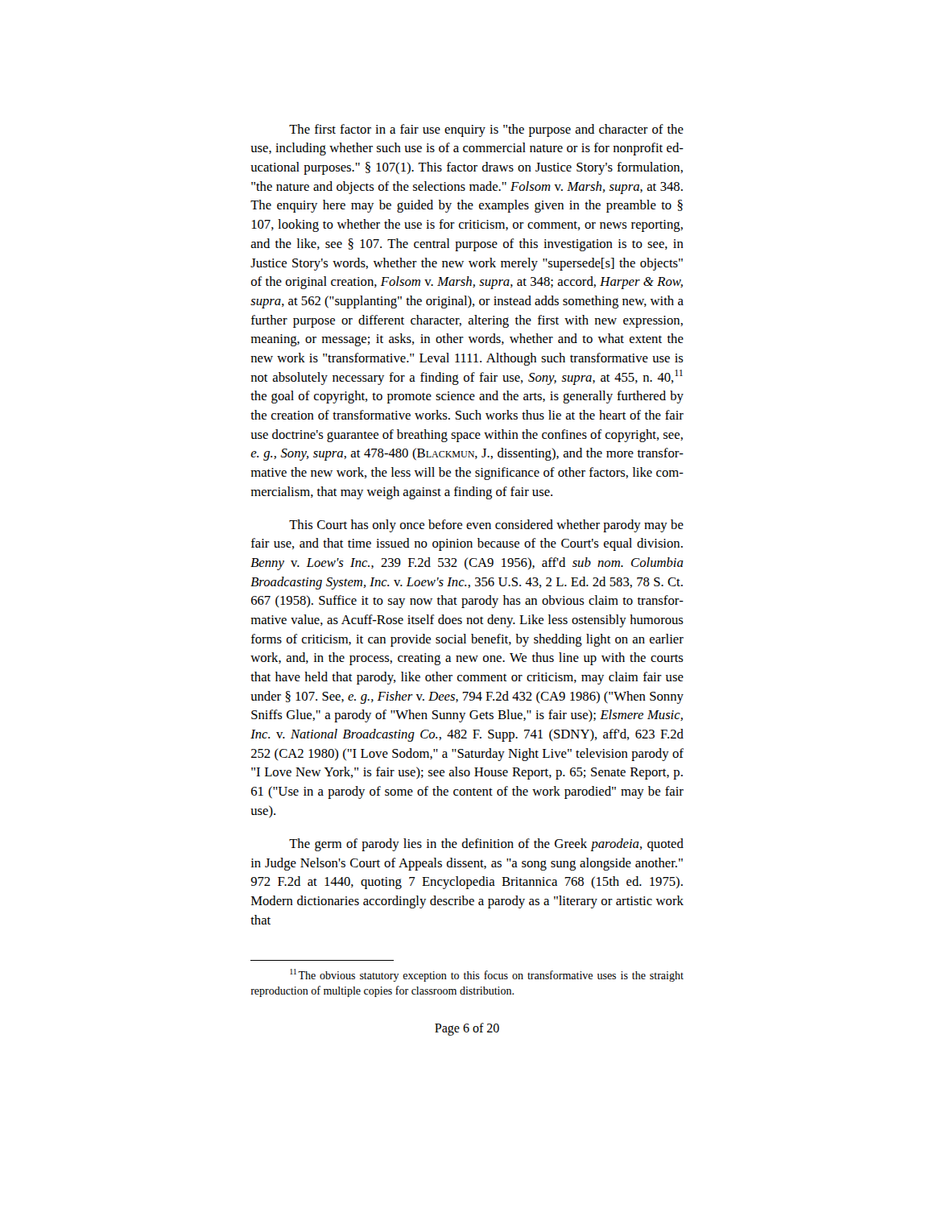The first factor in a fair use enquiry is "the purpose and character of the use, including whether such use is of a commercial nature or is for nonprofit educational purposes." § 107(1). This factor draws on Justice Story's formulation, "the nature and objects of the selections made." Folsom v. Marsh, supra, at 348. The enquiry here may be guided by the examples given in the preamble to § 107, looking to whether the use is for criticism, or comment, or news reporting, and the like, see § 107. The central purpose of this investigation is to see, in Justice Story's words, whether the new work merely "supersede[s] the objects" of the original creation, Folsom v. Marsh, supra, at 348; accord, Harper & Row, supra, at 562 ("supplanting" the original), or instead adds something new, with a further purpose or different character, altering the first with new expression, meaning, or message; it asks, in other words, whether and to what extent the new work is "transformative." Leval 1111. Although such transformative use is not absolutely necessary for a finding of fair use, Sony, supra, at 455, n. 40,11 the goal of copyright, to promote science and the arts, is generally furthered by the creation of transformative works. Such works thus lie at the heart of the fair use doctrine's guarantee of breathing space within the confines of copyright, see, e. g., Sony, supra, at 478-480 (Blackmun, J., dissenting), and the more transformative the new work, the less will be the significance of other factors, like commercialism, that may weigh against a finding of fair use.
This Court has only once before even considered whether parody may be fair use, and that time issued no opinion because of the Court's equal division. Benny v. Loew's Inc., 239 F.2d 532 (CA9 1956), aff'd sub nom. Columbia Broadcasting System, Inc. v. Loew's Inc., 356 U.S. 43, 2 L. Ed. 2d 583, 78 S. Ct. 667 (1958). Suffice it to say now that parody has an obvious claim to transformative value, as Acuff-Rose itself does not deny. Like less ostensibly humorous forms of criticism, it can provide social benefit, by shedding light on an earlier work, and, in the process, creating a new one. We thus line up with the courts that have held that parody, like other comment or criticism, may claim fair use under § 107. See, e. g., Fisher v. Dees, 794 F.2d 432 (CA9 1986) ("When Sonny Sniffs Glue," a parody of "When Sunny Gets Blue," is fair use); Elsmere Music, Inc. v. National Broadcasting Co., 482 F. Supp. 741 (SDNY), aff'd, 623 F.2d 252 (CA2 1980) ("I Love Sodom," a "Saturday Night Live" television parody of "I Love New York," is fair use); see also House Report, p. 65; Senate Report, p. 61 ("Use in a parody of some of the content of the work parodied" may be fair use).
The germ of parody lies in the definition of the Greek parodeia, quoted in Judge Nelson's Court of Appeals dissent, as "a song sung alongside another." 972 F.2d at 1440, quoting 7 Encyclopedia Britannica 768 (15th ed. 1975). Modern dictionaries accordingly describe a parody as a "literary or artistic work that
11 The obvious statutory exception to this focus on transformative uses is the straight reproduction of multiple copies for classroom distribution.
Page 6 of 20